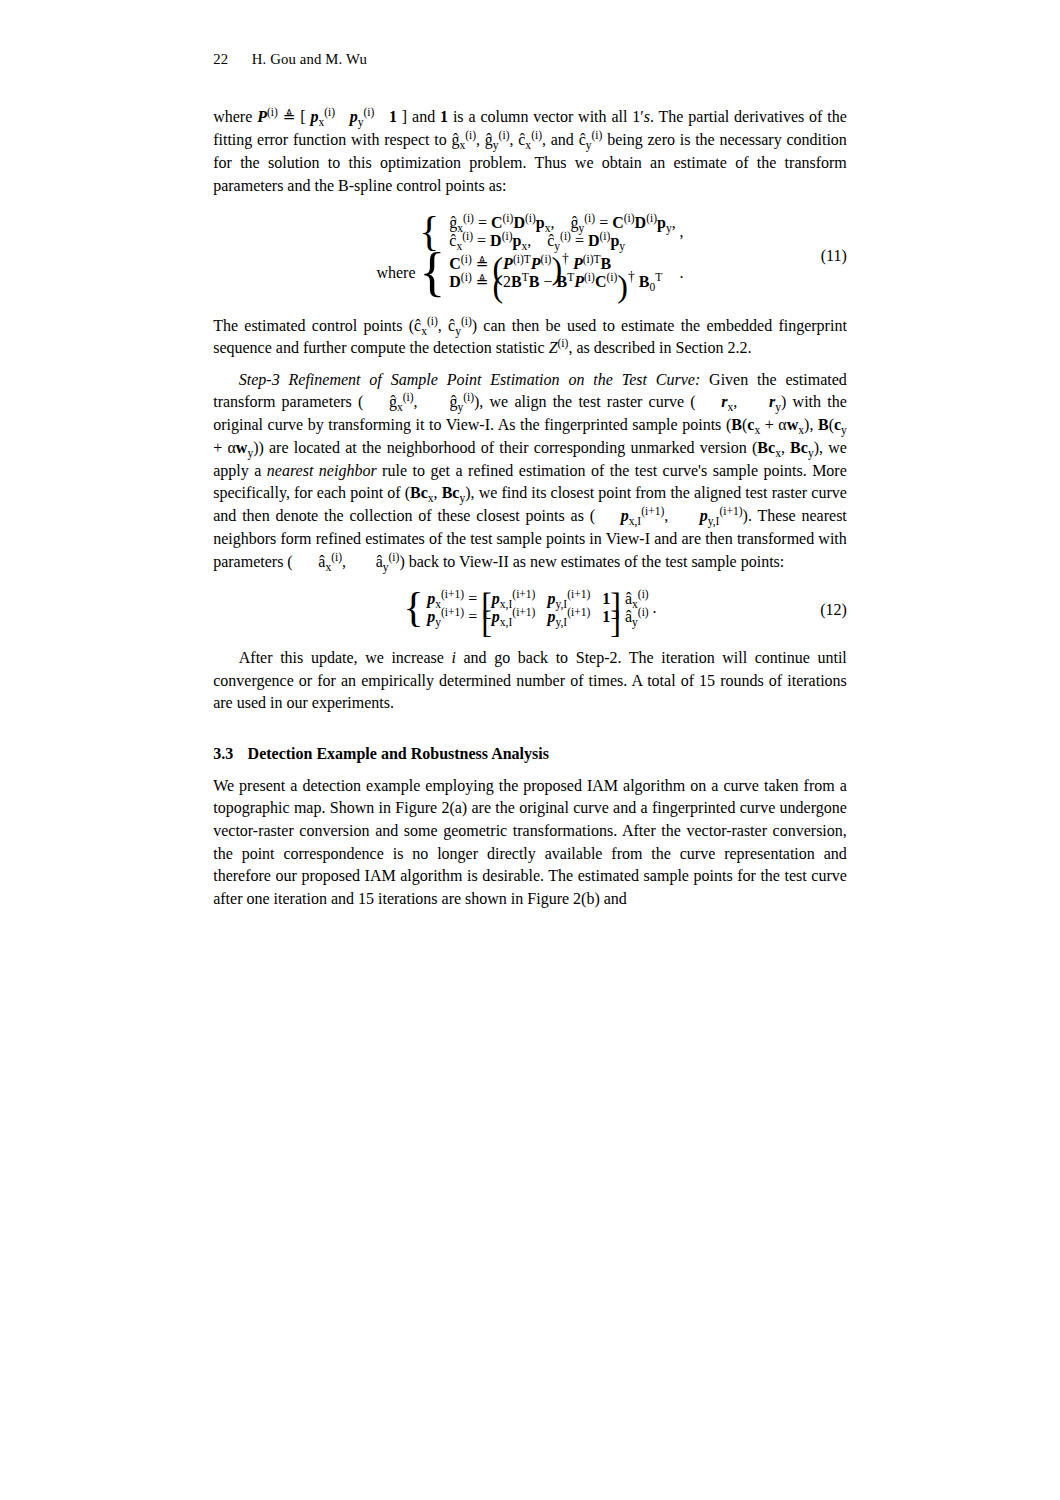22 H. Gou and M. Wu
where P(i) ≜ [ px(i) py(i) 1 ] and 1 is a column vector with all 1′s. The partial derivatives of the fitting error function with respect to ĝx(i), ĝy(i), ĉx(i), and ĉy(i) being zero is the necessary condition for the solution to this optimization problem. Thus we obtain an estimate of the transform parameters and the B-spline control points as:
| | { | ĝ x (i) = C (i) D (i) p x , ĝ y (i) = C (i) D (i) p y , ĉ x (i) = D (i) p x , ĉ y (i) = D (i) p y | , |
| where | { | C (i) ≜ ( P (i)T P (i) ) † P (i)T B D (i) ≜ ( 2 B T B − B T P (i) C (i) ) † B 0 T | . |
(11)
The estimated control points (ĉx(i), ĉy(i)) can then be used to estimate the embedded fingerprint sequence and further compute the detection statistic Z(i), as described in Section 2.2.
Step-3 Refinement of Sample Point Estimation on the Test Curve: Given the estimated transform parameters (ĝx(i), ĝy(i)), we align the test raster curve (rx, ry) with the original curve by transforming it to View-I. As the fingerprinted sample points (B(cx + αwx), B(cy + αwy)) are located at the neighborhood of their corresponding unmarked version (Bcx, Bcy), we apply a nearest neighbor rule to get a refined estimation of the test curve's sample points. More specifically, for each point of (Bcx, Bcy), we find its closest point from the aligned test raster curve and then denote the collection of these closest points as (px,I(i+1), py,I(i+1)). These nearest neighbors form refined estimates of the test sample points in View-I and are then transformed with parameters (âx(i), ây(i)) back to View-II as new estimates of the test sample points:
| { | p x (i+1) = [ p x,I (i+1) p y,I (i+1) 1 ] â x (i) p y (i+1) = [ p x,I (i+1) p y,I (i+1) 1 ] â y (i) | . |
(12)
After this update, we increase i and go back to Step-2. The iteration will continue until convergence or for an empirically determined number of times. A total of 15 rounds of iterations are used in our experiments.
3.3 Detection Example and Robustness Analysis
We present a detection example employing the proposed IAM algorithm on a curve taken from a topographic map. Shown in Figure 2(a) are the original curve and a fingerprinted curve undergone vector-raster conversion and some geometric transformations. After the vector-raster conversion, the point correspondence is no longer directly available from the curve representation and therefore our proposed IAM algorithm is desirable. The estimated sample points for the test curve after one iteration and 15 iterations are shown in Figure 2(b) and